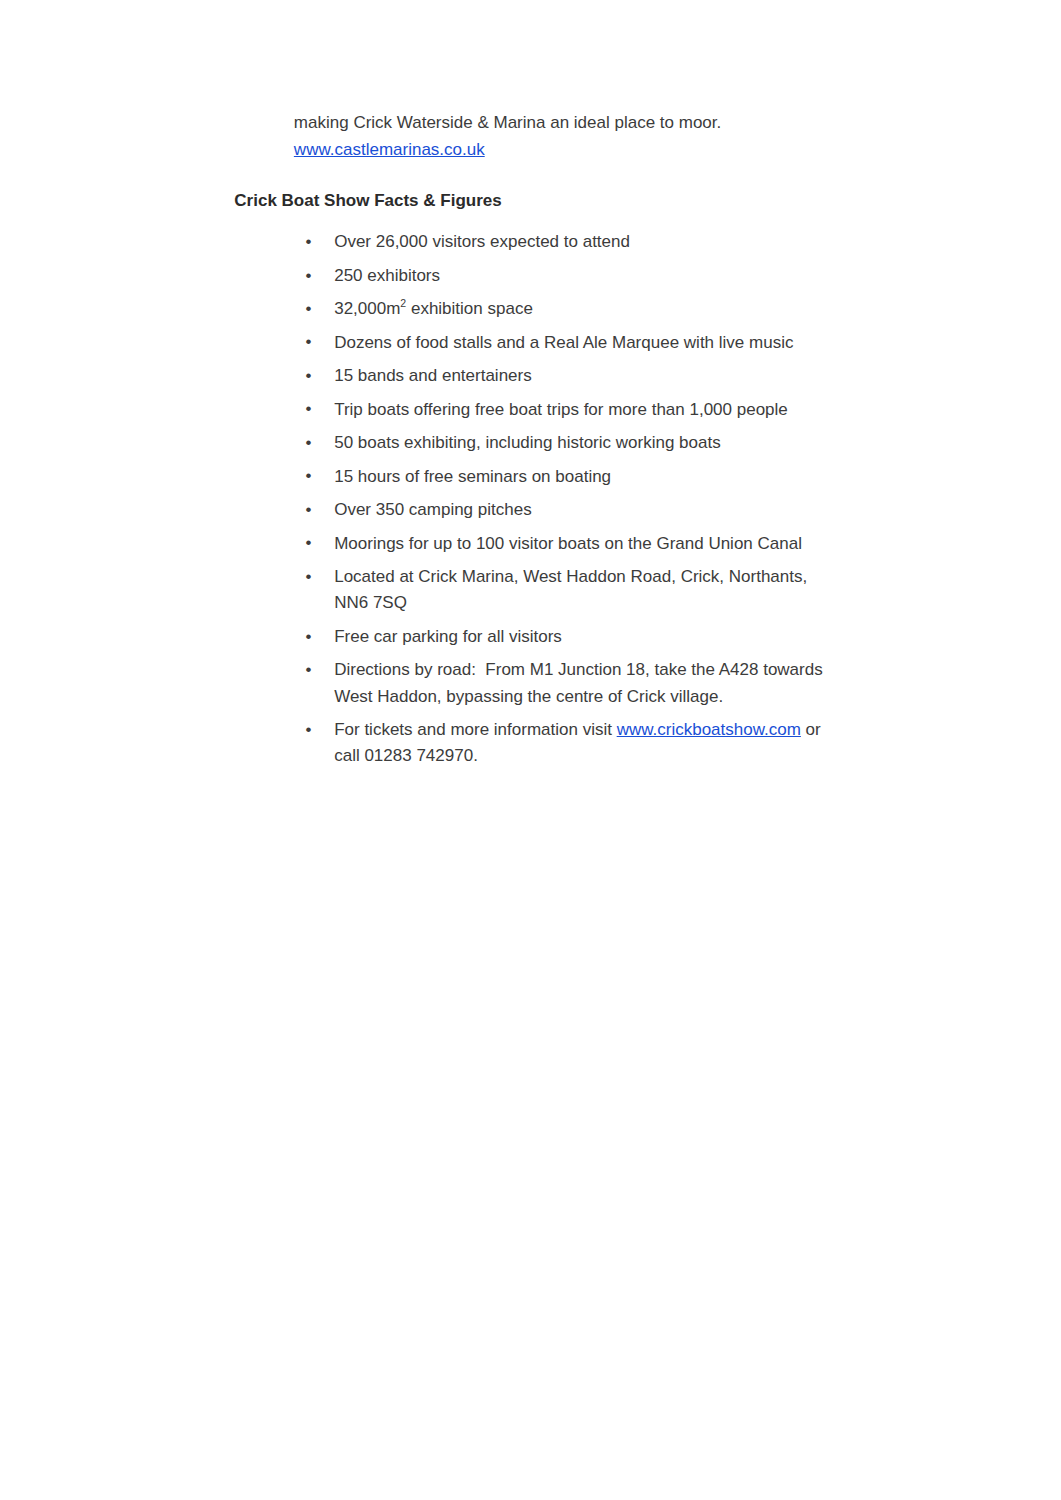making Crick Waterside & Marina an ideal place to moor.
www.castlemarinas.co.uk
Crick Boat Show Facts & Figures
Over 26,000 visitors expected to attend
250 exhibitors
32,000m2 exhibition space
Dozens of food stalls and a Real Ale Marquee with live music
15 bands and entertainers
Trip boats offering free boat trips for more than 1,000 people
50 boats exhibiting, including historic working boats
15 hours of free seminars on boating
Over 350 camping pitches
Moorings for up to 100 visitor boats on the Grand Union Canal
Located at Crick Marina, West Haddon Road, Crick, Northants, NN6 7SQ
Free car parking for all visitors
Directions by road: From M1 Junction 18, take the A428 towards West Haddon, bypassing the centre of Crick village.
For tickets and more information visit www.crickboatshow.com or call 01283 742970.